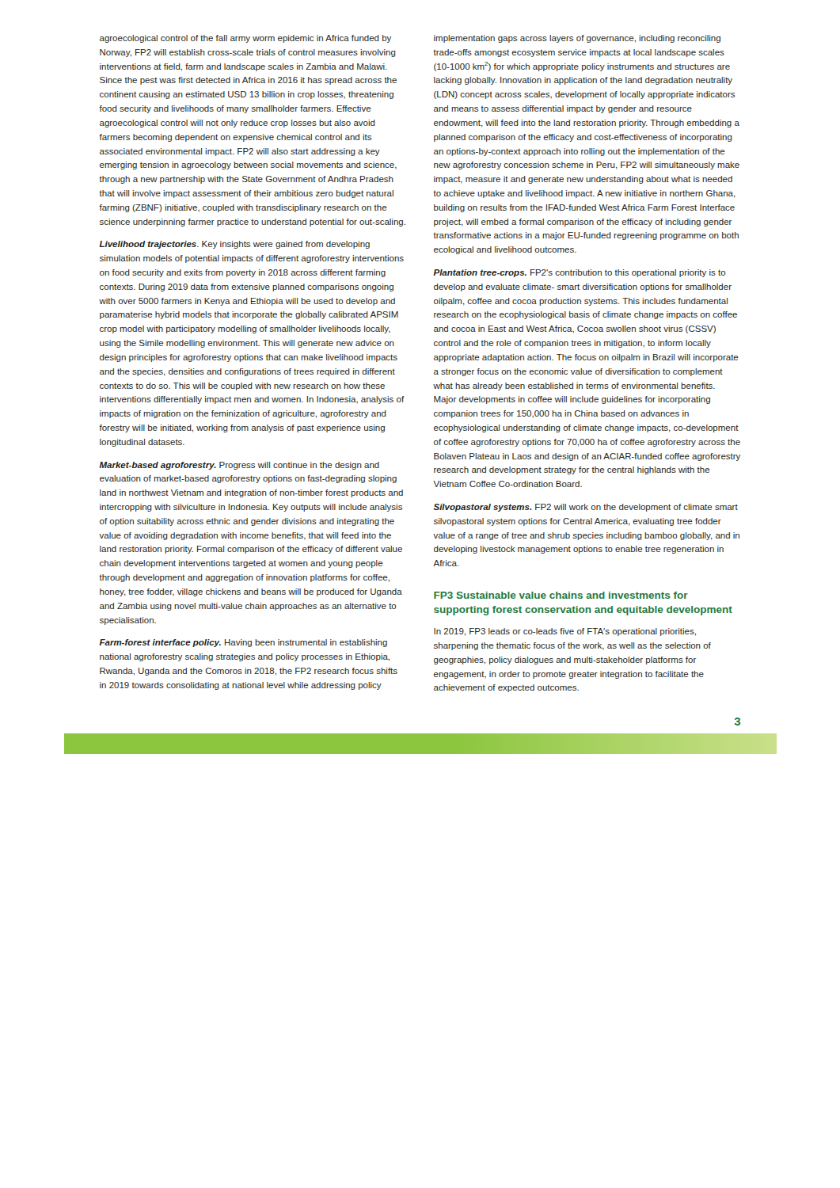agroecological control of the fall army worm epidemic in Africa funded by Norway, FP2 will establish cross-scale trials of control measures involving interventions at field, farm and landscape scales in Zambia and Malawi. Since the pest was first detected in Africa in 2016 it has spread across the continent causing an estimated USD 13 billion in crop losses, threatening food security and livelihoods of many smallholder farmers. Effective agroecological control will not only reduce crop losses but also avoid farmers becoming dependent on expensive chemical control and its associated environmental impact. FP2 will also start addressing a key emerging tension in agroecology between social movements and science, through a new partnership with the State Government of Andhra Pradesh that will involve impact assessment of their ambitious zero budget natural farming (ZBNF) initiative, coupled with transdisciplinary research on the science underpinning farmer practice to understand potential for out-scaling.
Livelihood trajectories. Key insights were gained from developing simulation models of potential impacts of different agroforestry interventions on food security and exits from poverty in 2018 across different farming contexts. During 2019 data from extensive planned comparisons ongoing with over 5000 farmers in Kenya and Ethiopia will be used to develop and paramaterise hybrid models that incorporate the globally calibrated APSIM crop model with participatory modelling of smallholder livelihoods locally, using the Simile modelling environment. This will generate new advice on design principles for agroforestry options that can make livelihood impacts and the species, densities and configurations of trees required in different contexts to do so. This will be coupled with new research on how these interventions differentially impact men and women. In Indonesia, analysis of impacts of migration on the feminization of agriculture, agroforestry and forestry will be initiated, working from analysis of past experience using longitudinal datasets.
Market-based agroforestry. Progress will continue in the design and evaluation of market-based agroforestry options on fast-degrading sloping land in northwest Vietnam and integration of non-timber forest products and intercropping with silviculture in Indonesia. Key outputs will include analysis of option suitability across ethnic and gender divisions and integrating the value of avoiding degradation with income benefits, that will feed into the land restoration priority. Formal comparison of the efficacy of different value chain development interventions targeted at women and young people through development and aggregation of innovation platforms for coffee, honey, tree fodder, village chickens and beans will be produced for Uganda and Zambia using novel multi-value chain approaches as an alternative to specialisation.
Farm-forest interface policy. Having been instrumental in establishing national agroforestry scaling strategies and policy processes in Ethiopia, Rwanda, Uganda and the Comoros in 2018, the FP2 research focus shifts in 2019 towards consolidating at national level while addressing policy implementation gaps across layers of governance, including reconciling trade-offs amongst ecosystem service impacts at local landscape scales (10-1000 km2) for which appropriate policy instruments and structures are lacking globally. Innovation in application of the land degradation neutrality (LDN) concept across scales, development of locally appropriate indicators and means to assess differential impact by gender and resource endowment, will feed into the land restoration priority. Through embedding a planned comparison of the efficacy and cost-effectiveness of incorporating an options-by-context approach into rolling out the implementation of the new agroforestry concession scheme in Peru, FP2 will simultaneously make impact, measure it and generate new understanding about what is needed to achieve uptake and livelihood impact. A new initiative in northern Ghana, building on results from the IFAD-funded West Africa Farm Forest Interface project, will embed a formal comparison of the efficacy of including gender transformative actions in a major EU-funded regreening programme on both ecological and livelihood outcomes.
Plantation tree-crops. FP2's contribution to this operational priority is to develop and evaluate climate- smart diversification options for smallholder oilpalm, coffee and cocoa production systems. This includes fundamental research on the ecophysiological basis of climate change impacts on coffee and cocoa in East and West Africa, Cocoa swollen shoot virus (CSSV) control and the role of companion trees in mitigation, to inform locally appropriate adaptation action. The focus on oilpalm in Brazil will incorporate a stronger focus on the economic value of diversification to complement what has already been established in terms of environmental benefits. Major developments in coffee will include guidelines for incorporating companion trees for 150,000 ha in China based on advances in ecophysiological understanding of climate change impacts, co-development of coffee agroforestry options for 70,000 ha of coffee agroforestry across the Bolaven Plateau in Laos and design of an ACIAR-funded coffee agroforestry research and development strategy for the central highlands with the Vietnam Coffee Co-ordination Board.
Silvopastoral systems. FP2 will work on the development of climate smart silvopastoral system options for Central America, evaluating tree fodder value of a range of tree and shrub species including bamboo globally, and in developing livestock management options to enable tree regeneration in Africa.
FP3 Sustainable value chains and investments for supporting forest conservation and equitable development
In 2019, FP3 leads or co-leads five of FTA's operational priorities, sharpening the thematic focus of the work, as well as the selection of geographies, policy dialogues and multi-stakeholder platforms for engagement, in order to promote greater integration to facilitate the achievement of expected outcomes.
3